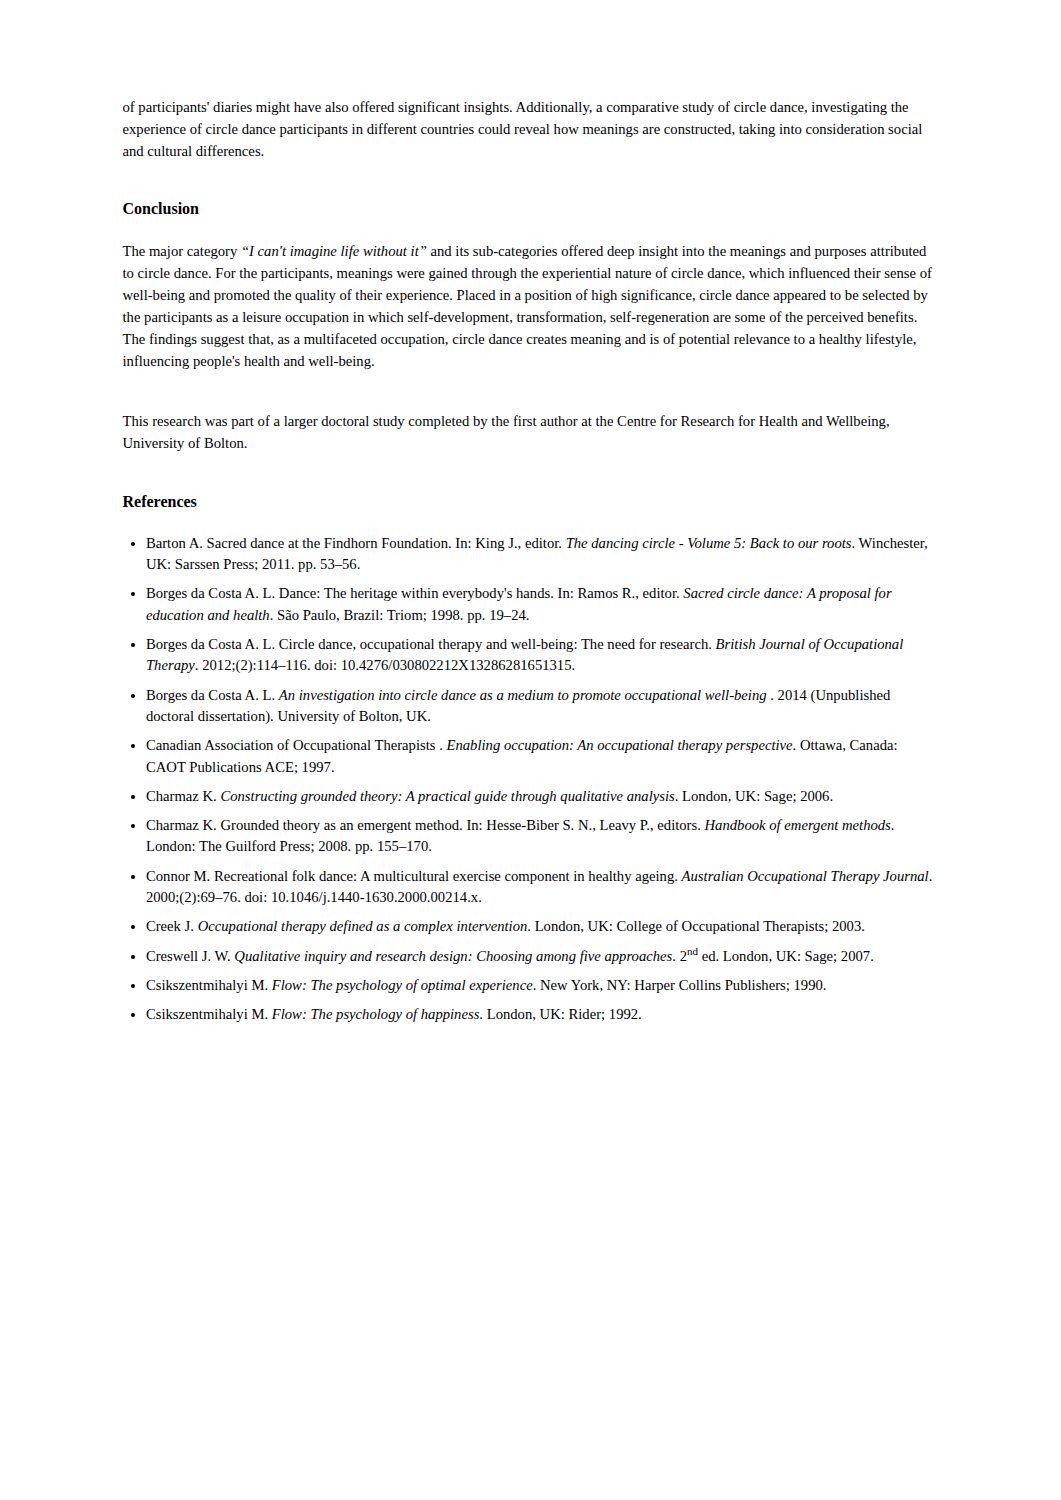of participants' diaries might have also offered significant insights. Additionally, a comparative study of circle dance, investigating the experience of circle dance participants in different countries could reveal how meanings are constructed, taking into consideration social and cultural differences.
Conclusion
The major category “I can't imagine life without it” and its sub-categories offered deep insight into the meanings and purposes attributed to circle dance. For the participants, meanings were gained through the experiential nature of circle dance, which influenced their sense of well-being and promoted the quality of their experience. Placed in a position of high significance, circle dance appeared to be selected by the participants as a leisure occupation in which self-development, transformation, self-regeneration are some of the perceived benefits. The findings suggest that, as a multifaceted occupation, circle dance creates meaning and is of potential relevance to a healthy lifestyle, influencing people's health and well-being.
This research was part of a larger doctoral study completed by the first author at the Centre for Research for Health and Wellbeing, University of Bolton.
References
Barton A. Sacred dance at the Findhorn Foundation. In: King J., editor. The dancing circle - Volume 5: Back to our roots. Winchester, UK: Sarssen Press; 2011. pp. 53–56.
Borges da Costa A. L. Dance: The heritage within everybody's hands. In: Ramos R., editor. Sacred circle dance: A proposal for education and health. São Paulo, Brazil: Triom; 1998. pp. 19–24.
Borges da Costa A. L. Circle dance, occupational therapy and well-being: The need for research. British Journal of Occupational Therapy. 2012;(2):114–116. doi: 10.4276/030802212X13286281651315.
Borges da Costa A. L. An investigation into circle dance as a medium to promote occupational well-being . 2014 (Unpublished doctoral dissertation). University of Bolton, UK.
Canadian Association of Occupational Therapists . Enabling occupation: An occupational therapy perspective. Ottawa, Canada: CAOT Publications ACE; 1997.
Charmaz K. Constructing grounded theory: A practical guide through qualitative analysis. London, UK: Sage; 2006.
Charmaz K. Grounded theory as an emergent method. In: Hesse-Biber S. N., Leavy P., editors. Handbook of emergent methods. London: The Guilford Press; 2008. pp. 155–170.
Connor M. Recreational folk dance: A multicultural exercise component in healthy ageing. Australian Occupational Therapy Journal. 2000;(2):69–76. doi: 10.1046/j.1440-1630.2000.00214.x.
Creek J. Occupational therapy defined as a complex intervention. London, UK: College of Occupational Therapists; 2003.
Creswell J. W. Qualitative inquiry and research design: Choosing among five approaches. 2nd ed. London, UK: Sage; 2007.
Csikszentmihalyi M. Flow: The psychology of optimal experience. New York, NY: Harper Collins Publishers; 1990.
Csikszentmihalyi M. Flow: The psychology of happiness. London, UK: Rider; 1992.